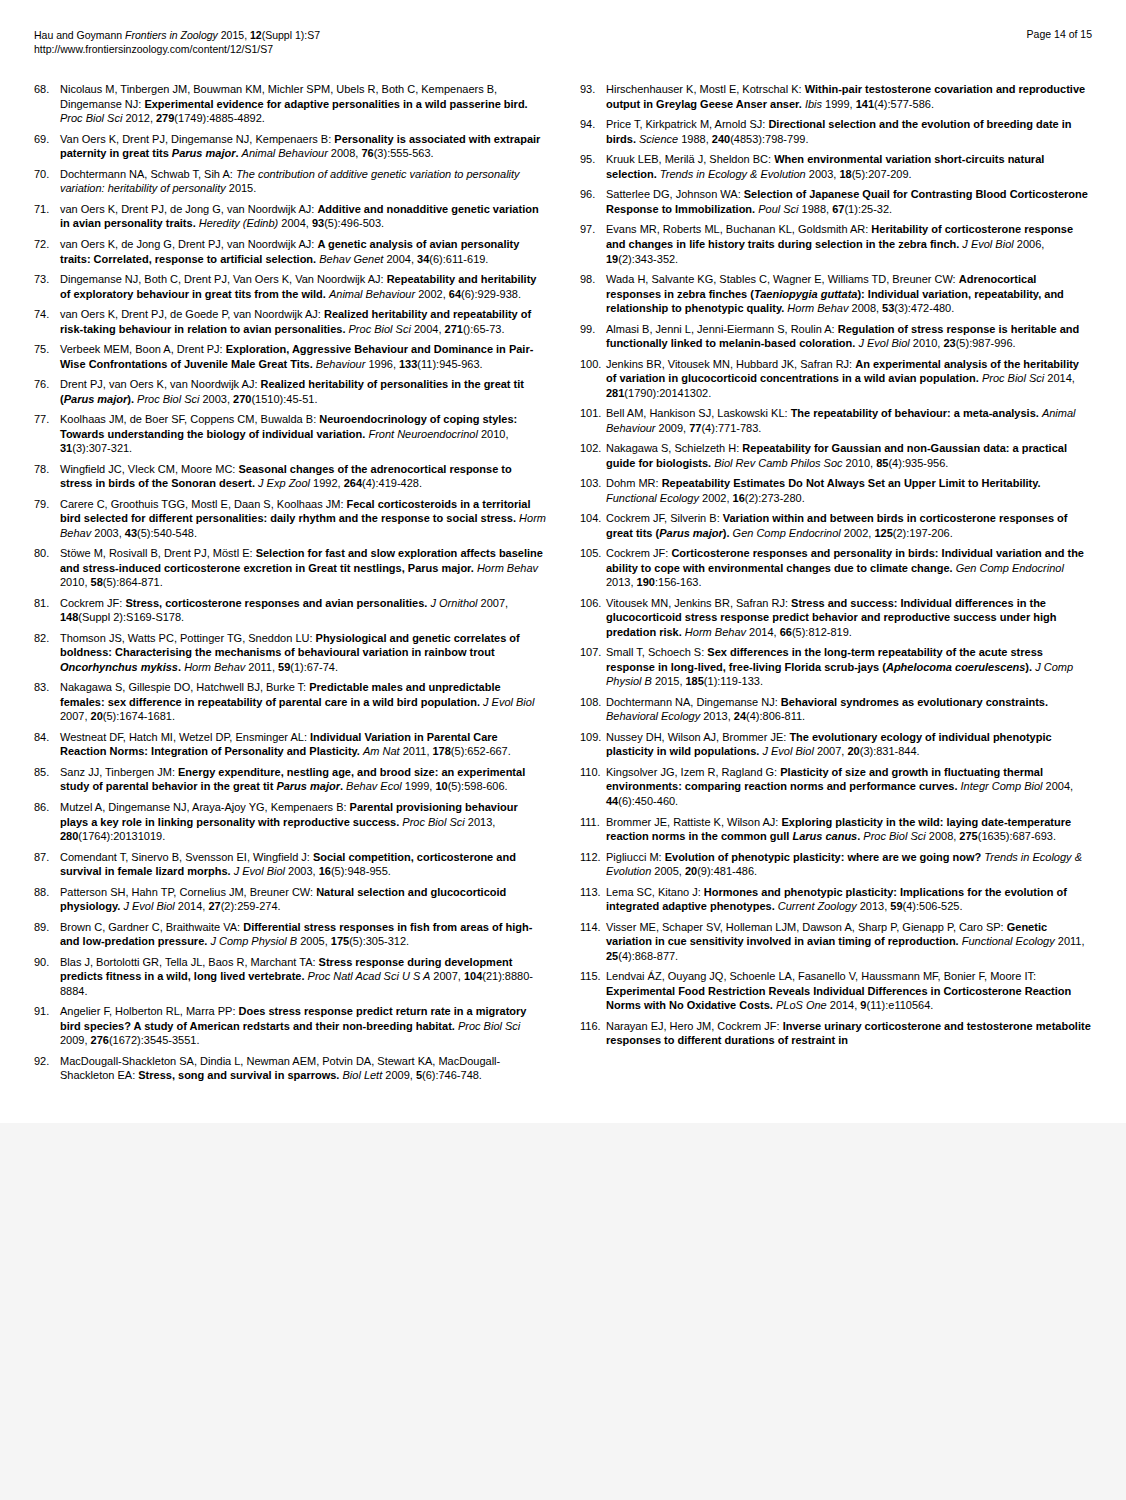Hau and Goymann Frontiers in Zoology 2015, 12(Suppl 1):S7
http://www.frontiersinzoology.com/content/12/S1/S7
Page 14 of 15
Nicolaus M, Tinbergen JM, Bouwman KM, Michler SPM, Ubels R, Both C, Kempenaers B, Dingemanse NJ: Experimental evidence for adaptive personalities in a wild passerine bird. Proc Biol Sci 2012, 279(1749):4885-4892.
Van Oers K, Drent PJ, Dingemanse NJ, Kempenaers B: Personality is associated with extrapair paternity in great tits Parus major. Animal Behaviour 2008, 76(3):555-563.
Dochtermann NA, Schwab T, Sih A: The contribution of additive genetic variation to personality variation: heritability of personality 2015.
van Oers K, Drent PJ, de Jong G, van Noordwijk AJ: Additive and nonadditive genetic variation in avian personality traits. Heredity (Edinb) 2004, 93(5):496-503.
van Oers K, de Jong G, Drent PJ, van Noordwijk AJ: A genetic analysis of avian personality traits: Correlated, response to artificial selection. Behav Genet 2004, 34(6):611-619.
Dingemanse NJ, Both C, Drent PJ, Van Oers K, Van Noordwijk AJ: Repeatability and heritability of exploratory behaviour in great tits from the wild. Animal Behaviour 2002, 64(6):929-938.
van Oers K, Drent PJ, de Goede P, van Noordwijk AJ: Realized heritability and repeatability of risk-taking behaviour in relation to avian personalities. Proc Biol Sci 2004, 271():65-73.
Verbeek MEM, Boon A, Drent PJ: Exploration, Aggressive Behaviour and Dominance in Pair-Wise Confrontations of Juvenile Male Great Tits. Behaviour 1996, 133(11):945-963.
Drent PJ, van Oers K, van Noordwijk AJ: Realized heritability of personalities in the great tit (Parus major). Proc Biol Sci 2003, 270(1510):45-51.
Koolhaas JM, de Boer SF, Coppens CM, Buwalda B: Neuroendocrinology of coping styles: Towards understanding the biology of individual variation. Front Neuroendocrinol 2010, 31(3):307-321.
Wingfield JC, Vleck CM, Moore MC: Seasonal changes of the adrenocortical response to stress in birds of the Sonoran desert. J Exp Zool 1992, 264(4):419-428.
Carere C, Groothuis TGG, Mostl E, Daan S, Koolhaas JM: Fecal corticosteroids in a territorial bird selected for different personalities: daily rhythm and the response to social stress. Horm Behav 2003, 43(5):540-548.
Stöwe M, Rosivall B, Drent PJ, Möstl E: Selection for fast and slow exploration affects baseline and stress-induced corticosterone excretion in Great tit nestlings, Parus major. Horm Behav 2010, 58(5):864-871.
Cockrem JF: Stress, corticosterone responses and avian personalities. J Ornithol 2007, 148(Suppl 2):S169-S178.
Thomson JS, Watts PC, Pottinger TG, Sneddon LU: Physiological and genetic correlates of boldness: Characterising the mechanisms of behavioural variation in rainbow trout Oncorhynchus mykiss. Horm Behav 2011, 59(1):67-74.
Nakagawa S, Gillespie DO, Hatchwell BJ, Burke T: Predictable males and unpredictable females: sex difference in repeatability of parental care in a wild bird population. J Evol Biol 2007, 20(5):1674-1681.
Westneat DF, Hatch MI, Wetzel DP, Ensminger AL: Individual Variation in Parental Care Reaction Norms: Integration of Personality and Plasticity. Am Nat 2011, 178(5):652-667.
Sanz JJ, Tinbergen JM: Energy expenditure, nestling age, and brood size: an experimental study of parental behavior in the great tit Parus major. Behav Ecol 1999, 10(5):598-606.
Mutzel A, Dingemanse NJ, Araya-Ajoy YG, Kempenaers B: Parental provisioning behaviour plays a key role in linking personality with reproductive success. Proc Biol Sci 2013, 280(1764):20131019.
Comendant T, Sinervo B, Svensson EI, Wingfield J: Social competition, corticosterone and survival in female lizard morphs. J Evol Biol 2003, 16(5):948-955.
Patterson SH, Hahn TP, Cornelius JM, Breuner CW: Natural selection and glucocorticoid physiology. J Evol Biol 2014, 27(2):259-274.
Brown C, Gardner C, Braithwaite VA: Differential stress responses in fish from areas of high- and low-predation pressure. J Comp Physiol B 2005, 175(5):305-312.
Blas J, Bortolotti GR, Tella JL, Baos R, Marchant TA: Stress response during development predicts fitness in a wild, long lived vertebrate. Proc Natl Acad Sci U S A 2007, 104(21):8880-8884.
Angelier F, Holberton RL, Marra PP: Does stress response predict return rate in a migratory bird species? A study of American redstarts and their non-breeding habitat. Proc Biol Sci 2009, 276(1672):3545-3551.
MacDougall-Shackleton SA, Dindia L, Newman AEM, Potvin DA, Stewart KA, MacDougall-Shackleton EA: Stress, song and survival in sparrows. Biol Lett 2009, 5(6):746-748.
Hirschenhauser K, Mostl E, Kotrschal K: Within-pair testosterone covariation and reproductive output in Greylag Geese Anser anser. Ibis 1999, 141(4):577-586.
Price T, Kirkpatrick M, Arnold SJ: Directional selection and the evolution of breeding date in birds. Science 1988, 240(4853):798-799.
Kruuk LEB, Merilä J, Sheldon BC: When environmental variation short-circuits natural selection. Trends in Ecology & Evolution 2003, 18(5):207-209.
Satterlee DG, Johnson WA: Selection of Japanese Quail for Contrasting Blood Corticosterone Response to Immobilization. Poul Sci 1988, 67(1):25-32.
Evans MR, Roberts ML, Buchanan KL, Goldsmith AR: Heritability of corticosterone response and changes in life history traits during selection in the zebra finch. J Evol Biol 2006, 19(2):343-352.
Wada H, Salvante KG, Stables C, Wagner E, Williams TD, Breuner CW: Adrenocortical responses in zebra finches (Taeniopygia guttata): Individual variation, repeatability, and relationship to phenotypic quality. Horm Behav 2008, 53(3):472-480.
Almasi B, Jenni L, Jenni-Eiermann S, Roulin A: Regulation of stress response is heritable and functionally linked to melanin-based coloration. J Evol Biol 2010, 23(5):987-996.
Jenkins BR, Vitousek MN, Hubbard JK, Safran RJ: An experimental analysis of the heritability of variation in glucocorticoid concentrations in a wild avian population. Proc Biol Sci 2014, 281(1790):20141302.
Bell AM, Hankison SJ, Laskowski KL: The repeatability of behaviour: a meta-analysis. Animal Behaviour 2009, 77(4):771-783.
Nakagawa S, Schielzeth H: Repeatability for Gaussian and non-Gaussian data: a practical guide for biologists. Biol Rev Camb Philos Soc 2010, 85(4):935-956.
Dohm MR: Repeatability Estimates Do Not Always Set an Upper Limit to Heritability. Functional Ecology 2002, 16(2):273-280.
Cockrem JF, Silverin B: Variation within and between birds in corticosterone responses of great tits (Parus major). Gen Comp Endocrinol 2002, 125(2):197-206.
Cockrem JF: Corticosterone responses and personality in birds: Individual variation and the ability to cope with environmental changes due to climate change. Gen Comp Endocrinol 2013, 190:156-163.
Vitousek MN, Jenkins BR, Safran RJ: Stress and success: Individual differences in the glucocorticoid stress response predict behavior and reproductive success under high predation risk. Horm Behav 2014, 66(5):812-819.
Small T, Schoech S: Sex differences in the long-term repeatability of the acute stress response in long-lived, free-living Florida scrub-jays (Aphelocoma coerulescens). J Comp Physiol B 2015, 185(1):119-133.
Dochtermann NA, Dingemanse NJ: Behavioral syndromes as evolutionary constraints. Behavioral Ecology 2013, 24(4):806-811.
Nussey DH, Wilson AJ, Brommer JE: The evolutionary ecology of individual phenotypic plasticity in wild populations. J Evol Biol 2007, 20(3):831-844.
Kingsolver JG, Izem R, Ragland G: Plasticity of size and growth in fluctuating thermal environments: comparing reaction norms and performance curves. Integr Comp Biol 2004, 44(6):450-460.
Brommer JE, Rattiste K, Wilson AJ: Exploring plasticity in the wild: laying date-temperature reaction norms in the common gull Larus canus. Proc Biol Sci 2008, 275(1635):687-693.
Pigliucci M: Evolution of phenotypic plasticity: where are we going now? Trends in Ecology & Evolution 2005, 20(9):481-486.
Lema SC, Kitano J: Hormones and phenotypic plasticity: Implications for the evolution of integrated adaptive phenotypes. Current Zoology 2013, 59(4):506-525.
Visser ME, Schaper SV, Holleman LJM, Dawson A, Sharp P, Gienapp P, Caro SP: Genetic variation in cue sensitivity involved in avian timing of reproduction. Functional Ecology 2011, 25(4):868-877.
Lendvai ÁZ, Ouyang JQ, Schoenle LA, Fasanello V, Haussmann MF, Bonier F, Moore IT: Experimental Food Restriction Reveals Individual Differences in Corticosterone Reaction Norms with No Oxidative Costs. PLoS One 2014, 9(11):e110564.
Narayan EJ, Hero JM, Cockrem JF: Inverse urinary corticosterone and testosterone metabolite responses to different durations of restraint in